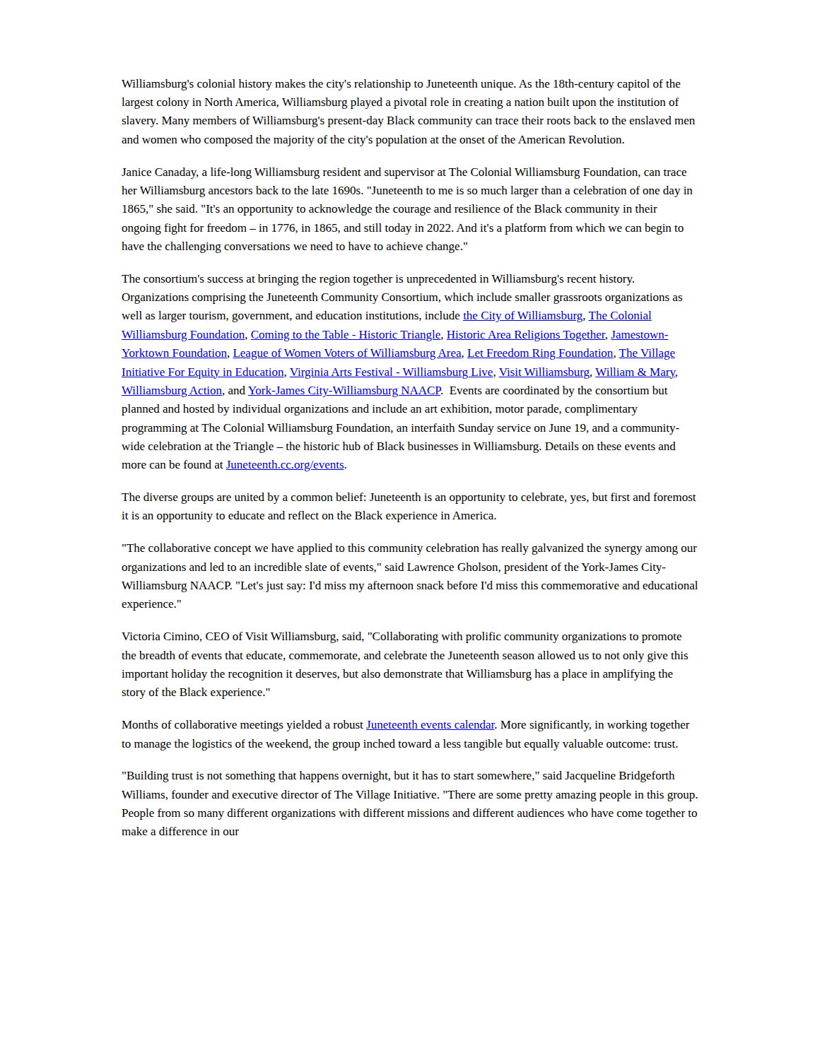Williamsburg's colonial history makes the city's relationship to Juneteenth unique. As the 18th-century capitol of the largest colony in North America, Williamsburg played a pivotal role in creating a nation built upon the institution of slavery. Many members of Williamsburg's present-day Black community can trace their roots back to the enslaved men and women who composed the majority of the city's population at the onset of the American Revolution.
Janice Canaday, a life-long Williamsburg resident and supervisor at The Colonial Williamsburg Foundation, can trace her Williamsburg ancestors back to the late 1690s. "Juneteenth to me is so much larger than a celebration of one day in 1865," she said. "It's an opportunity to acknowledge the courage and resilience of the Black community in their ongoing fight for freedom – in 1776, in 1865, and still today in 2022. And it's a platform from which we can begin to have the challenging conversations we need to have to achieve change."
The consortium's success at bringing the region together is unprecedented in Williamsburg's recent history. Organizations comprising the Juneteenth Community Consortium, which include smaller grassroots organizations as well as larger tourism, government, and education institutions, include the City of Williamsburg, The Colonial Williamsburg Foundation, Coming to the Table - Historic Triangle, Historic Area Religions Together, Jamestown-Yorktown Foundation, League of Women Voters of Williamsburg Area, Let Freedom Ring Foundation, The Village Initiative For Equity in Education, Virginia Arts Festival - Williamsburg Live, Visit Williamsburg, William & Mary, Williamsburg Action, and York-James City-Williamsburg NAACP. Events are coordinated by the consortium but planned and hosted by individual organizations and include an art exhibition, motor parade, complimentary programming at The Colonial Williamsburg Foundation, an interfaith Sunday service on June 19, and a community-wide celebration at the Triangle – the historic hub of Black businesses in Williamsburg. Details on these events and more can be found at Juneteenth.cc.org/events.
The diverse groups are united by a common belief: Juneteenth is an opportunity to celebrate, yes, but first and foremost it is an opportunity to educate and reflect on the Black experience in America.
"The collaborative concept we have applied to this community celebration has really galvanized the synergy among our organizations and led to an incredible slate of events," said Lawrence Gholson, president of the York-James City-Williamsburg NAACP. "Let's just say: I'd miss my afternoon snack before I'd miss this commemorative and educational experience."
Victoria Cimino, CEO of Visit Williamsburg, said, "Collaborating with prolific community organizations to promote the breadth of events that educate, commemorate, and celebrate the Juneteenth season allowed us to not only give this important holiday the recognition it deserves, but also demonstrate that Williamsburg has a place in amplifying the story of the Black experience."
Months of collaborative meetings yielded a robust Juneteenth events calendar. More significantly, in working together to manage the logistics of the weekend, the group inched toward a less tangible but equally valuable outcome: trust.
"Building trust is not something that happens overnight, but it has to start somewhere," said Jacqueline Bridgeforth Williams, founder and executive director of The Village Initiative. "There are some pretty amazing people in this group. People from so many different organizations with different missions and different audiences who have come together to make a difference in our